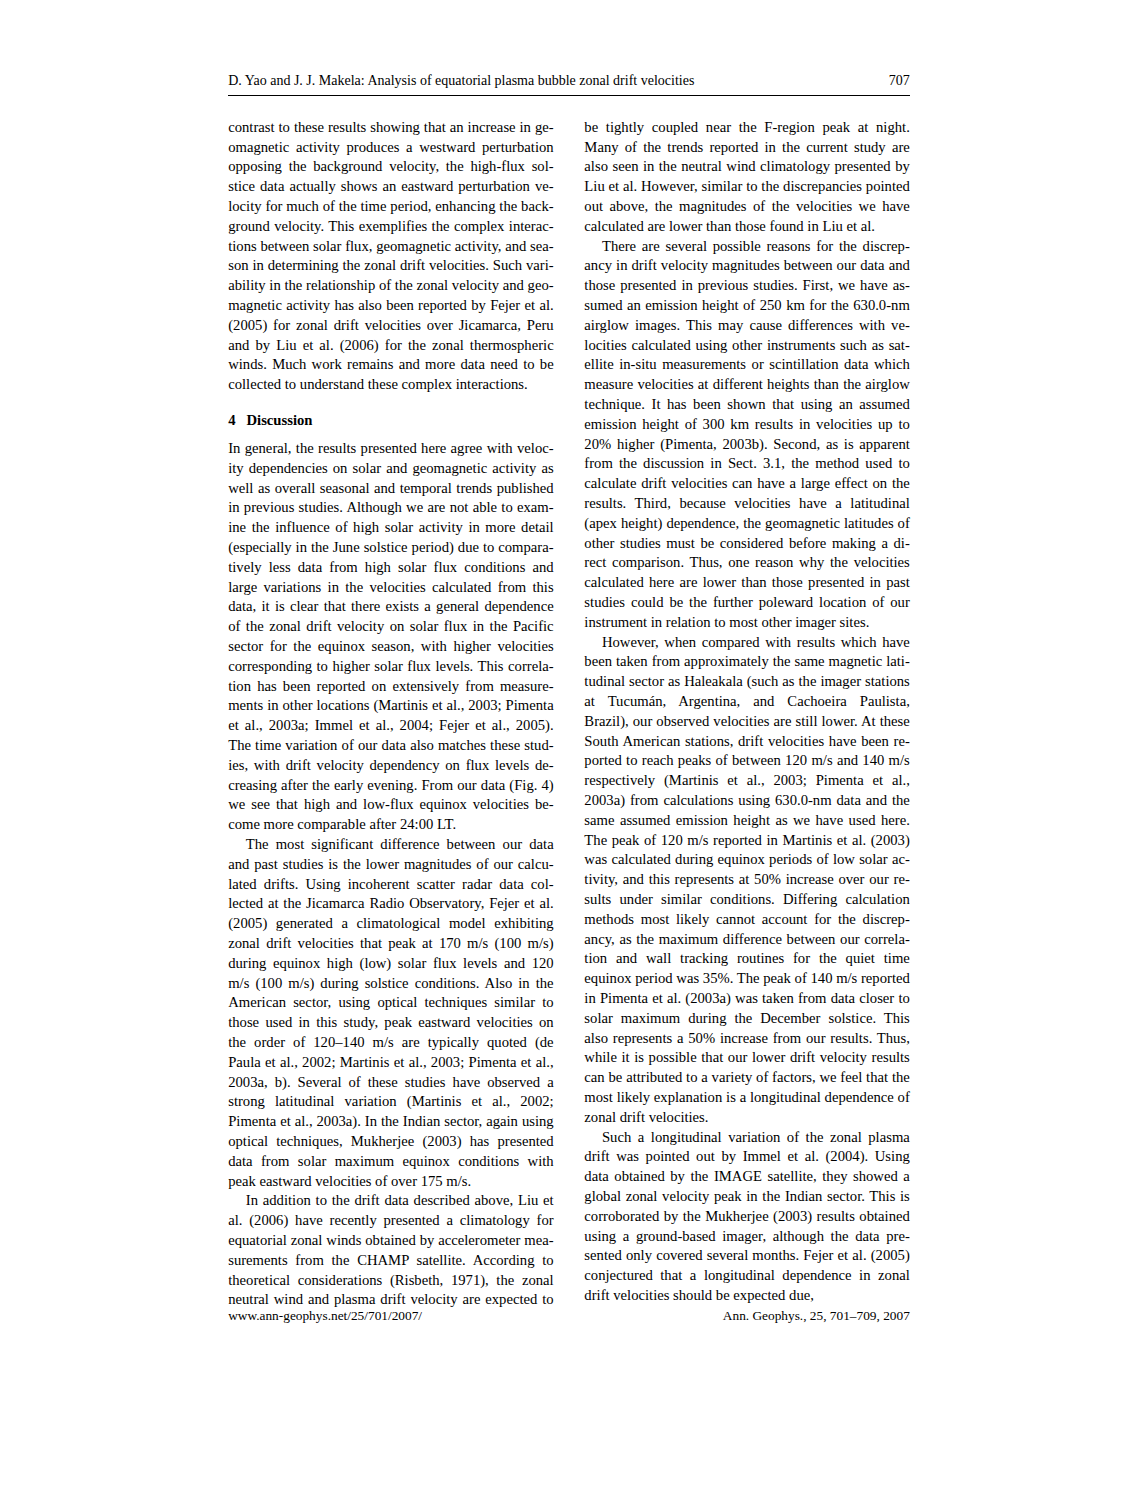D. Yao and J. J. Makela: Analysis of equatorial plasma bubble zonal drift velocities 707
contrast to these results showing that an increase in geomagnetic activity produces a westward perturbation opposing the background velocity, the high-flux solstice data actually shows an eastward perturbation velocity for much of the time period, enhancing the background velocity. This exemplifies the complex interactions between solar flux, geomagnetic activity, and season in determining the zonal drift velocities. Such variability in the relationship of the zonal velocity and geomagnetic activity has also been reported by Fejer et al. (2005) for zonal drift velocities over Jicamarca, Peru and by Liu et al. (2006) for the zonal thermospheric winds. Much work remains and more data need to be collected to understand these complex interactions.
4 Discussion
In general, the results presented here agree with velocity dependencies on solar and geomagnetic activity as well as overall seasonal and temporal trends published in previous studies. Although we are not able to examine the influence of high solar activity in more detail (especially in the June solstice period) due to comparatively less data from high solar flux conditions and large variations in the velocities calculated from this data, it is clear that there exists a general dependence of the zonal drift velocity on solar flux in the Pacific sector for the equinox season, with higher velocities corresponding to higher solar flux levels. This correlation has been reported on extensively from measurements in other locations (Martinis et al., 2003; Pimenta et al., 2003a; Immel et al., 2004; Fejer et al., 2005). The time variation of our data also matches these studies, with drift velocity dependency on flux levels decreasing after the early evening. From our data (Fig. 4) we see that high and low-flux equinox velocities become more comparable after 24:00 LT.
The most significant difference between our data and past studies is the lower magnitudes of our calculated drifts. Using incoherent scatter radar data collected at the Jicamarca Radio Observatory, Fejer et al. (2005) generated a climatological model exhibiting zonal drift velocities that peak at 170 m/s (100 m/s) during equinox high (low) solar flux levels and 120 m/s (100 m/s) during solstice conditions. Also in the American sector, using optical techniques similar to those used in this study, peak eastward velocities on the order of 120–140 m/s are typically quoted (de Paula et al., 2002; Martinis et al., 2003; Pimenta et al., 2003a, b). Several of these studies have observed a strong latitudinal variation (Martinis et al., 2002; Pimenta et al., 2003a). In the Indian sector, again using optical techniques, Mukherjee (2003) has presented data from solar maximum equinox conditions with peak eastward velocities of over 175 m/s.
In addition to the drift data described above, Liu et al. (2006) have recently presented a climatology for equatorial zonal winds obtained by accelerometer measurements from the CHAMP satellite. According to theoretical considerations (Risbeth, 1971), the zonal neutral wind and plasma drift velocity are expected to be tightly coupled near the F-region peak at night. Many of the trends reported in the current study are also seen in the neutral wind climatology presented by Liu et al. However, similar to the discrepancies pointed out above, the magnitudes of the velocities we have calculated are lower than those found in Liu et al.
There are several possible reasons for the discrepancy in drift velocity magnitudes between our data and those presented in previous studies. First, we have assumed an emission height of 250 km for the 630.0-nm airglow images. This may cause differences with velocities calculated using other instruments such as satellite in-situ measurements or scintillation data which measure velocities at different heights than the airglow technique. It has been shown that using an assumed emission height of 300 km results in velocities up to 20% higher (Pimenta, 2003b). Second, as is apparent from the discussion in Sect. 3.1, the method used to calculate drift velocities can have a large effect on the results. Third, because velocities have a latitudinal (apex height) dependence, the geomagnetic latitudes of other studies must be considered before making a direct comparison. Thus, one reason why the velocities calculated here are lower than those presented in past studies could be the further poleward location of our instrument in relation to most other imager sites.
However, when compared with results which have been taken from approximately the same magnetic latitudinal sector as Haleakala (such as the imager stations at Tucumán, Argentina, and Cachoeira Paulista, Brazil), our observed velocities are still lower. At these South American stations, drift velocities have been reported to reach peaks of between 120 m/s and 140 m/s respectively (Martinis et al., 2003; Pimenta et al., 2003a) from calculations using 630.0-nm data and the same assumed emission height as we have used here. The peak of 120 m/s reported in Martinis et al. (2003) was calculated during equinox periods of low solar activity, and this represents at 50% increase over our results under similar conditions. Differing calculation methods most likely cannot account for the discrepancy, as the maximum difference between our correlation and wall tracking routines for the quiet time equinox period was 35%. The peak of 140 m/s reported in Pimenta et al. (2003a) was taken from data closer to solar maximum during the December solstice. This also represents a 50% increase from our results. Thus, while it is possible that our lower drift velocity results can be attributed to a variety of factors, we feel that the most likely explanation is a longitudinal dependence of zonal drift velocities.
Such a longitudinal variation of the zonal plasma drift was pointed out by Immel et al. (2004). Using data obtained by the IMAGE satellite, they showed a global zonal velocity peak in the Indian sector. This is corroborated by the Mukherjee (2003) results obtained using a ground-based imager, although the data presented only covered several months. Fejer et al. (2005) conjectured that a longitudinal dependence in zonal drift velocities should be expected due,
www.ann-geophys.net/25/701/2007/ Ann. Geophys., 25, 701–709, 2007